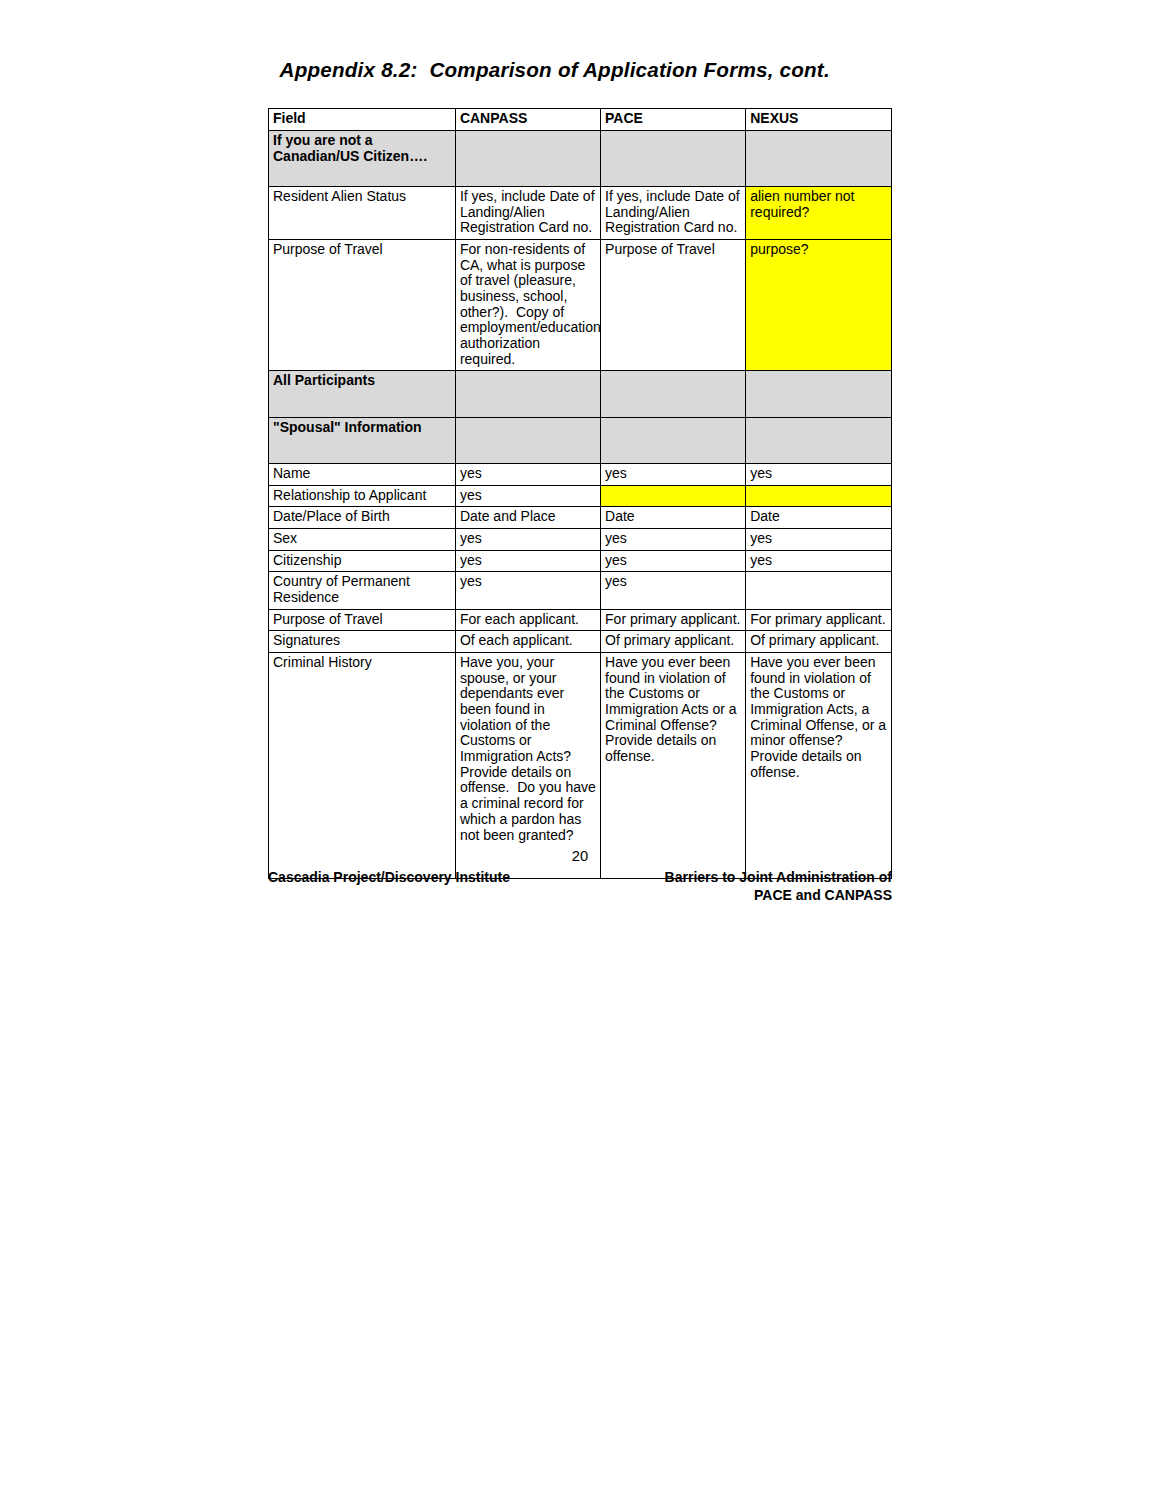Appendix 8.2: Comparison of Application Forms, cont.
| Field | CANPASS | PACE | NEXUS |
| --- | --- | --- | --- |
| If you are not a Canadian/US Citizen…. | | | |
| Resident Alien Status | If yes, include Date of Landing/Alien Registration Card no. | If yes, include Date of Landing/Alien Registration Card no. | alien number not required? |
| Purpose of Travel | For non-residents of CA, what is purpose of travel (pleasure, business, school, other?). Copy of employment/education authorization required. | Purpose of Travel | purpose? |
| All Participants | | | |
| "Spousal" Information | | | |
| Name | yes | yes | yes |
| Relationship to Applicant | yes | | |
| Date/Place of Birth | Date and Place | Date | Date |
| Sex | yes | yes | yes |
| Citizenship | yes | yes | yes |
| Country of Permanent Residence | yes | yes | |
| Purpose of Travel | For each applicant. | For primary applicant. | For primary applicant. |
| Signatures | Of each applicant. | Of primary applicant. | Of primary applicant. |
| Criminal History | Have you, your spouse, or your dependants ever been found in violation of the Customs or Immigration Acts? Provide details on offense. Do you have a criminal record for which a pardon has not been granted? | Have you ever been found in violation of the Customs or Immigration Acts or a Criminal Offense? Provide details on offense. | Have you ever been found in violation of the Customs or Immigration Acts, a Criminal Offense, or a minor offense? Provide details on offense. |
20
Cascadia Project/Discovery Institute
Barriers to Joint Administration of
PACE and CANPASS